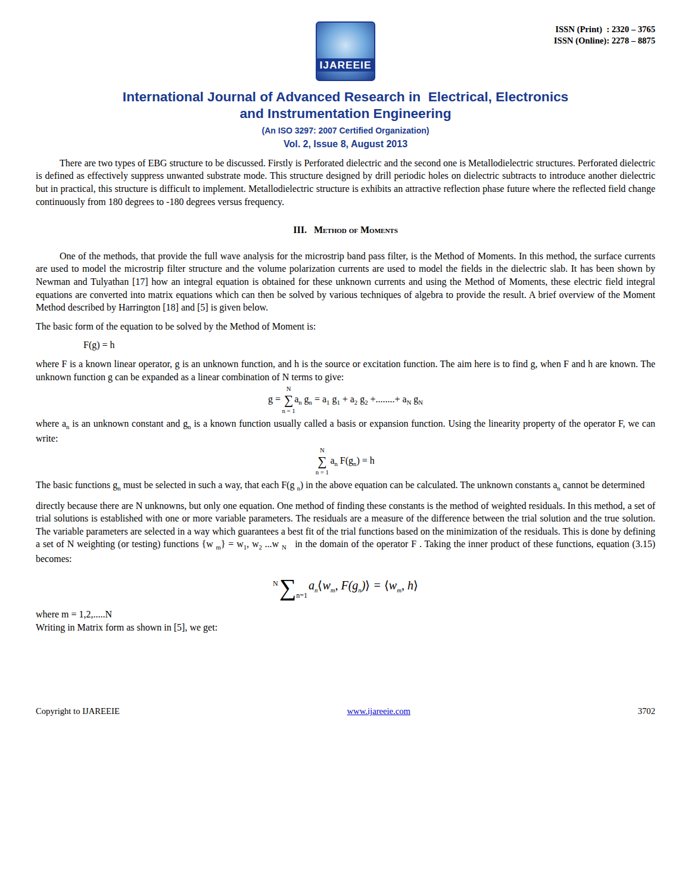ISSN (Print) : 2320 – 3765
ISSN (Online): 2278 – 8875
IJAREEIE
International Journal of Advanced Research in Electrical, Electronics
and Instrumentation Engineering
(An ISO 3297: 2007 Certified Organization)
Vol. 2, Issue 8, August 2013
There are two types of EBG structure to be discussed. Firstly is Perforated dielectric and the second one is Metallodielectric structures. Perforated dielectric is defined as effectively suppress unwanted substrate mode. This structure designed by drill periodic holes on dielectric subtracts to introduce another dielectric but in practical, this structure is difficult to implement. Metallodielectric structure is exhibits an attractive reflection phase future where the reflected field change continuously from 180 degrees to -180 degrees versus frequency.
III. Method of Moments
One of the methods, that provide the full wave analysis for the microstrip band pass filter, is the Method of Moments. In this method, the surface currents are used to model the microstrip filter structure and the volume polarization currents are used to model the fields in the dielectric slab. It has been shown by Newman and Tulyathan [17] how an integral equation is obtained for these unknown currents and using the Method of Moments, these electric field integral equations are converted into matrix equations which can then be solved by various techniques of algebra to provide the result. A brief overview of the Moment Method described by Harrington [18] and [5] is given below.
The basic form of the equation to be solved by the Method of Moment is:
F(g) = h
where F is a known linear operator, g is an unknown function, and h is the source or excitation function. The aim here is to find g, when F and h are known. The unknown function g can be expanded as a linear combination of N terms to give:
g = N∑n = 1an gn = a1 g1 + a2 g2 +........+ aN gN
where an is an unknown constant and gn is a known function usually called a basis or expansion function. Using the linearity property of the operator F, we can write:
N∑n = 1 an F(gn) = h
The basic functions gn must be selected in such a way, that each F(g n) in the above equation can be calculated. The unknown constants an cannot be determined
directly because there are N unknowns, but only one equation. One method of finding these constants is the method of weighted residuals. In this method, a set of trial solutions is established with one or more variable parameters. The residuals are a measure of the difference between the trial solution and the true solution. The variable parameters are selected in a way which guarantees a best fit of the trial functions based on the minimization of the residuals. This is done by defining a set of N weighting (or testing) functions {w m} = w1, w2 ...w N in the domain of the operator F . Taking the inner product of these functions, equation (3.15) becomes:
N
∑n=1 an⟨wm, F(gn)⟩ = ⟨wm, h⟩
where m = 1,2,.....N
Writing in Matrix form as shown in [5], we get:
Copyright to IJAREEIE www.ijareeie.com 3702